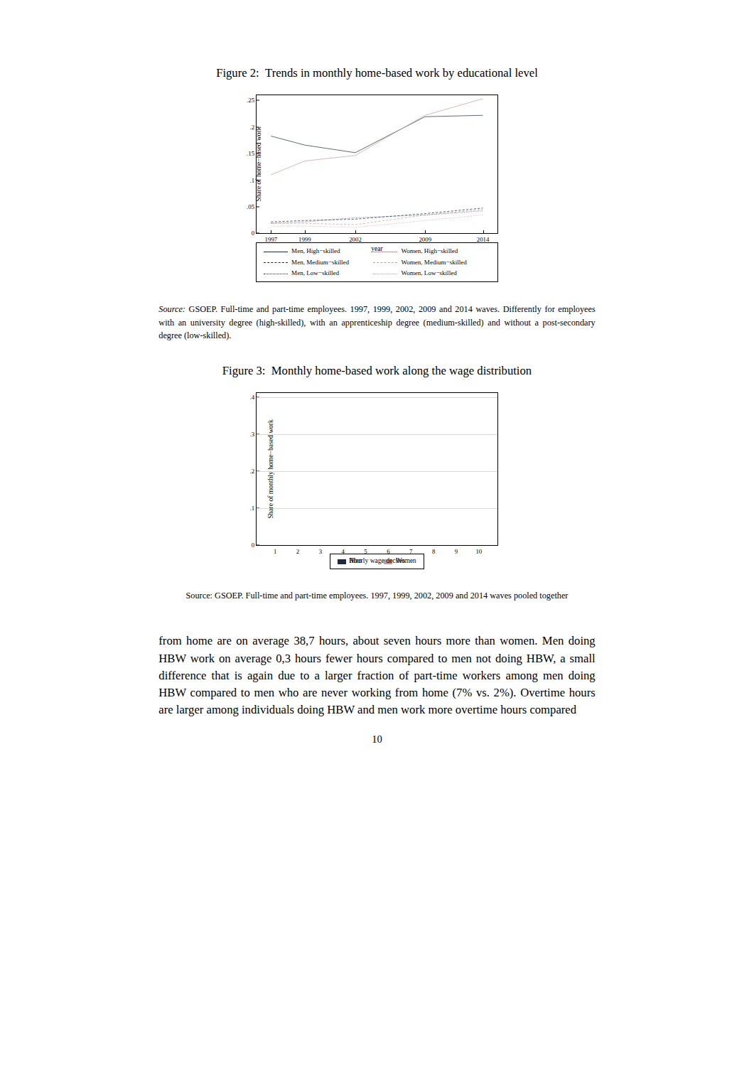Figure 2: Trends in monthly home-based work by educational level
Share of home−based work
.25
.2
.15
.1
.05
0
1997
1999
2002
2009
2014
year
| Men, High−skilled | Women, High−skilled |
| Men, Medium−skilled | Women, Medium−skilled |
| Men, Low−skilled | Women, Low−skilled |
Source: GSOEP. Full-time and part-time employees. 1997, 1999, 2002, 2009 and 2014 waves. Differently for employees with an university degree (high-skilled), with an apprenticeship degree (medium-skilled) and without a post-secondary degree (low-skilled).
Figure 3: Monthly home-based work along the wage distribution
Share of monthly home−based work
.4
.3
.2
.1
0
1
2
3
4
5
6
7
8
9
10
Hourly wage deciles
Men Women
Source: GSOEP. Full-time and part-time employees. 1997, 1999, 2002, 2009 and 2014 waves pooled together
from home are on average 38,7 hours, about seven hours more than women. Men doing HBW work on average 0,3 hours fewer hours compared to men not doing HBW, a small difference that is again due to a larger fraction of part-time workers among men doing HBW compared to men who are never working from home (7% vs. 2%). Overtime hours are larger among individuals doing HBW and men work more overtime hours compared
10